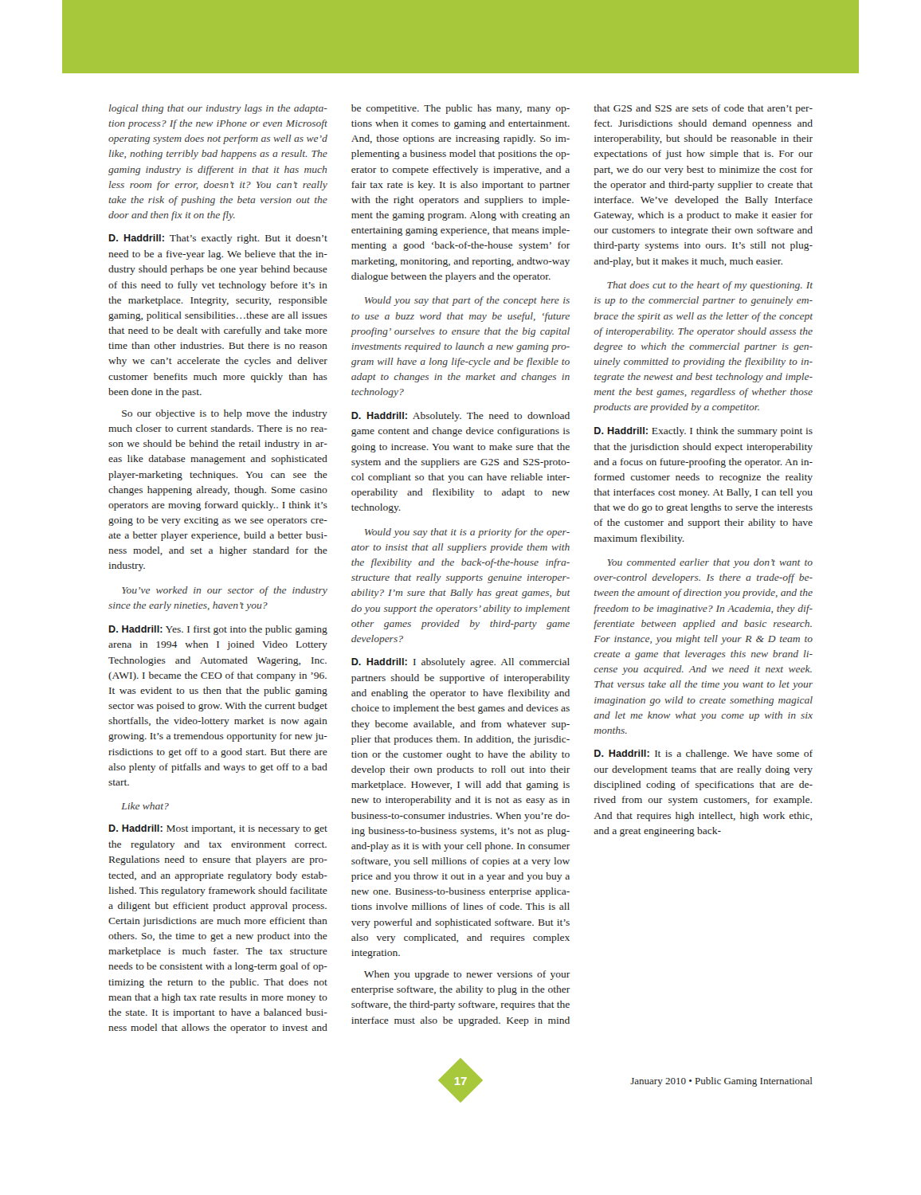logical thing that our industry lags in the adaptation process? If the new iPhone or even Microsoft operating system does not perform as well as we’d like, nothing terribly bad happens as a result. The gaming industry is different in that it has much less room for error, doesn’t it? You can’t really take the risk of pushing the beta version out the door and then fix it on the fly.
D. Haddrill: That’s exactly right. But it doesn’t need to be a five-year lag. We believe that the industry should perhaps be one year behind because of this need to fully vet technology before it’s in the marketplace. Integrity, security, responsible gaming, political sensibilities…these are all issues that need to be dealt with carefully and take more time than other industries. But there is no reason why we can’t accelerate the cycles and deliver customer benefits much more quickly than has been done in the past.
So our objective is to help move the industry much closer to current standards. There is no reason we should be behind the retail industry in areas like database management and sophisticated player-marketing techniques. You can see the changes happening already, though. Some casino operators are moving forward quickly.. I think it’s going to be very exciting as we see operators create a better player experience, build a better business model, and set a higher standard for the industry.
You’ve worked in our sector of the industry since the early nineties, haven’t you?
D. Haddrill: Yes. I first got into the public gaming arena in 1994 when I joined Video Lottery Technologies and Automated Wagering, Inc. (AWI). I became the CEO of that company in ’96. It was evident to us then that the public gaming sector was poised to grow. With the current budget shortfalls, the video-lottery market is now again growing. It’s a tremendous opportunity for new jurisdictions to get off to a good start. But there are also plenty of pitfalls and ways to get off to a bad start.
Like what?
D. Haddrill: Most important, it is necessary to get the regulatory and tax environment correct. Regulations need to ensure that players are protected, and an appropriate regulatory body established. This regulatory framework should facilitate a diligent but efficient product approval process. Certain jurisdictions are much more efficient than others. So, the time to get a new product into the marketplace is much faster. The tax structure needs to be consistent with a long-term goal of optimizing the return to the public. That does not mean that a high tax rate results in more money to the state. It is important to have a balanced business model that allows the operator to invest and be competitive. The public has many, many options when it comes to gaming and entertainment. And, those options are increasing rapidly. So implementing a business model that positions the operator to compete effectively is imperative, and a fair tax rate is key. It is also important to partner with the right operators and suppliers to implement the gaming program. Along with creating an entertaining gaming experience, that means implementing a good ‘back-of-the-house system’ for marketing, monitoring, and reporting, andtwo-way dialogue between the players and the operator.
Would you say that part of the concept here is to use a buzz word that may be useful, ‘future proofing’ ourselves to ensure that the big capital investments required to launch a new gaming program will have a long life-cycle and be flexible to adapt to changes in the market and changes in technology?
D. Haddrill: Absolutely. The need to download game content and change device configurations is going to increase. You want to make sure that the system and the suppliers are G2S and S2S-protocol compliant so that you can have reliable interoperability and flexibility to adapt to new technology.
Would you say that it is a priority for the operator to insist that all suppliers provide them with the flexibility and the back-of-the-house infrastructure that really supports genuine interoperability? I’m sure that Bally has great games, but do you support the operators’ ability to implement other games provided by third-party game developers?
D. Haddrill: I absolutely agree. All commercial partners should be supportive of interoperability and enabling the operator to have flexibility and choice to implement the best games and devices as they become available, and from whatever supplier that produces them. In addition, the jurisdiction or the customer ought to have the ability to develop their own products to roll out into their marketplace. However, I will add that gaming is new to interoperability and it is not as easy as in business-to-consumer industries. When you’re doing business-to-business systems, it’s not as plug-and-play as it is with your cell phone. In consumer software, you sell millions of copies at a very low price and you throw it out in a year and you buy a new one. Business-to-business enterprise applications involve millions of lines of code. This is all very powerful and sophisticated software. But it’s also very complicated, and requires complex integration.
When you upgrade to newer versions of your enterprise software, the ability to plug in the other software, the third-party software, requires that the interface must also be upgraded. Keep in mind that G2S and S2S are sets of code that aren’t perfect. Jurisdictions should demand openness and interoperability, but should be reasonable in their expectations of just how simple that is. For our part, we do our very best to minimize the cost for the operator and third-party supplier to create that interface. We’ve developed the Bally Interface Gateway, which is a product to make it easier for our customers to integrate their own software and third-party systems into ours. It’s still not plug-and-play, but it makes it much, much easier.
That does cut to the heart of my questioning. It is up to the commercial partner to genuinely embrace the spirit as well as the letter of the concept of interoperability. The operator should assess the degree to which the commercial partner is genuinely committed to providing the flexibility to integrate the newest and best technology and implement the best games, regardless of whether those products are provided by a competitor.
D. Haddrill: Exactly. I think the summary point is that the jurisdiction should expect interoperability and a focus on future-proofing the operator. An informed customer needs to recognize the reality that interfaces cost money. At Bally, I can tell you that we do go to great lengths to serve the interests of the customer and support their ability to have maximum flexibility.
You commented earlier that you don’t want to over-control developers. Is there a trade-off between the amount of direction you provide, and the freedom to be imaginative? In Academia, they differentiate between applied and basic research. For instance, you might tell your R & D team to create a game that leverages this new brand license you acquired. And we need it next week. That versus take all the time you want to let your imagination go wild to create something magical and let me know what you come up with in six months.
D. Haddrill: It is a challenge. We have some of our development teams that are really doing very disciplined coding of specifications that are derived from our system customers, for example. And that requires high intellect, high work ethic, and a great engineering back-
17
January 2010 • Public Gaming International